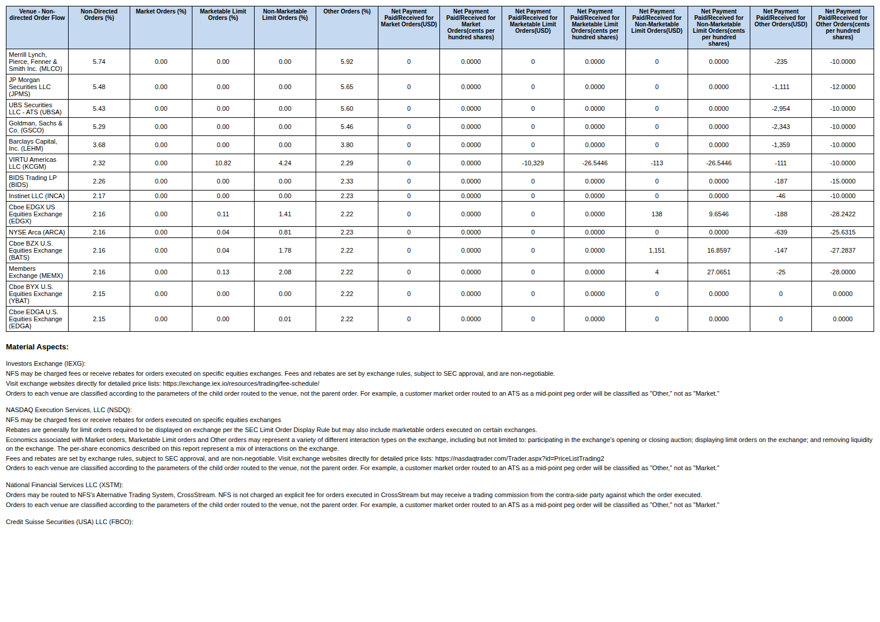| Venue - Non-directed Order Flow | Non-Directed Orders (%) | Market Orders (%) | Marketable Limit Orders (%) | Non-Marketable Limit Orders (%) | Other Orders (%) | Net Payment Paid/Received for Market Orders(USD) | Net Payment Paid/Received for Market Orders(cents per hundred shares) | Net Payment Paid/Received for Marketable Limit Orders(USD) | Net Payment Paid/Received for Marketable Limit Orders(cents per hundred shares) | Net Payment Paid/Received for Non-Marketable Limit Orders(USD) | Net Payment Paid/Received for Non-Marketable Limit Orders(cents per hundred shares) | Net Payment Paid/Received for Other Orders(USD) | Net Payment Paid/Received for Other Orders(cents per hundred shares) |
| --- | --- | --- | --- | --- | --- | --- | --- | --- | --- | --- | --- | --- | --- |
| Merrill Lynch, Pierce, Fenner & Smith Inc. (MLCO) | 5.74 | 0.00 | 0.00 | 0.00 | 5.92 | 0 | 0.0000 | 0 | 0.0000 | 0 | 0.0000 | -235 | -10.0000 |
| JP Morgan Securities LLC (JPMS) | 5.48 | 0.00 | 0.00 | 0.00 | 5.65 | 0 | 0.0000 | 0 | 0.0000 | 0 | 0.0000 | -1,111 | -12.0000 |
| UBS Securities LLC - ATS (UBSA) | 5.43 | 0.00 | 0.00 | 0.00 | 5.60 | 0 | 0.0000 | 0 | 0.0000 | 0 | 0.0000 | -2,954 | -10.0000 |
| Goldman, Sachs & Co. (GSCO) | 5.29 | 0.00 | 0.00 | 0.00 | 5.46 | 0 | 0.0000 | 0 | 0.0000 | 0 | 0.0000 | -2,343 | -10.0000 |
| Barclays Capital, Inc. (LEHM) | 3.68 | 0.00 | 0.00 | 0.00 | 3.80 | 0 | 0.0000 | 0 | 0.0000 | 0 | 0.0000 | -1,359 | -10.0000 |
| VIRTU Americas LLC (KCGM) | 2.32 | 0.00 | 10.82 | 4.24 | 2.29 | 0 | 0.0000 | -10,329 | -26.5446 | -113 | -26.5446 | -111 | -10.0000 |
| BIDS Trading LP (BIDS) | 2.26 | 0.00 | 0.00 | 0.00 | 2.33 | 0 | 0.0000 | 0 | 0.0000 | 0 | 0.0000 | -187 | -15.0000 |
| Instinet LLC (INCA) | 2.17 | 0.00 | 0.00 | 0.00 | 2.23 | 0 | 0.0000 | 0 | 0.0000 | 0 | 0.0000 | -46 | -10.0000 |
| Cboe EDGX US Equities Exchange (EDGX) | 2.16 | 0.00 | 0.11 | 1.41 | 2.22 | 0 | 0.0000 | 0 | 0.0000 | 138 | 9.6546 | -188 | -28.2422 |
| NYSE Arca (ARCA) | 2.16 | 0.00 | 0.04 | 0.81 | 2.23 | 0 | 0.0000 | 0 | 0.0000 | 0 | 0.0000 | -639 | -25.6315 |
| Cboe BZX U.S. Equities Exchange (BATS) | 2.16 | 0.00 | 0.04 | 1.78 | 2.22 | 0 | 0.0000 | 0 | 0.0000 | 1,151 | 16.8597 | -147 | -27.2837 |
| Members Exchange (MEMX) | 2.16 | 0.00 | 0.13 | 2.08 | 2.22 | 0 | 0.0000 | 0 | 0.0000 | 4 | 27.0651 | -25 | -28.0000 |
| Cboe BYX U.S. Equities Exchange (YBAT) | 2.15 | 0.00 | 0.00 | 0.00 | 2.22 | 0 | 0.0000 | 0 | 0.0000 | 0 | 0.0000 | 0 | 0.0000 |
| Cboe EDGA U.S. Equities Exchange (EDGA) | 2.15 | 0.00 | 0.00 | 0.01 | 2.22 | 0 | 0.0000 | 0 | 0.0000 | 0 | 0.0000 | 0 | 0.0000 |
Material Aspects:
Investors Exchange (IEXG):
NFS may be charged fees or receive rebates for orders executed on specific equities exchanges. Fees and rebates are set by exchange rules, subject to SEC approval, and are non-negotiable.
Visit exchange websites directly for detailed price lists: https://exchange.iex.io/resources/trading/fee-schedule/
Orders to each venue are classified according to the parameters of the child order routed to the venue, not the parent order. For example, a customer market order routed to an ATS as a mid-point peg order will be classified as "Other," not as "Market."
NASDAQ Execution Services, LLC (NSDQ):
NFS may be charged fees or receive rebates for orders executed on specific equities exchanges
Rebates are generally for limit orders required to be displayed on exchange per the SEC Limit Order Display Rule but may also include marketable orders executed on certain exchanges.
Economics associated with Market orders, Marketable Limit orders and Other orders may represent a variety of different interaction types on the exchange, including but not limited to: participating in the exchange's opening or closing auction; displaying limit orders on the exchange; and removing liquidity on the exchange. The per-share economics described on this report represent a mix of interactions on the exchange.
Fees and rebates are set by exchange rules, subject to SEC approval, and are non-negotiable. Visit exchange websites directly for detailed price lists: https://nasdaqtrader.com/Trader.aspx?id=PriceListTrading2
Orders to each venue are classified according to the parameters of the child order routed to the venue, not the parent order. For example, a customer market order routed to an ATS as a mid-point peg order will be classified as "Other," not as "Market."
National Financial Services LLC (XSTM):
Orders may be routed to NFS's Alternative Trading System, CrossStream. NFS is not charged an explicit fee for orders executed in CrossStream but may receive a trading commission from the contra-side party against which the order executed.
Orders to each venue are classified according to the parameters of the child order routed to the venue, not the parent order. For example, a customer market order routed to an ATS as a mid-point peg order will be classified as "Other," not as "Market."
Credit Suisse Securities (USA) LLC (FBCO):